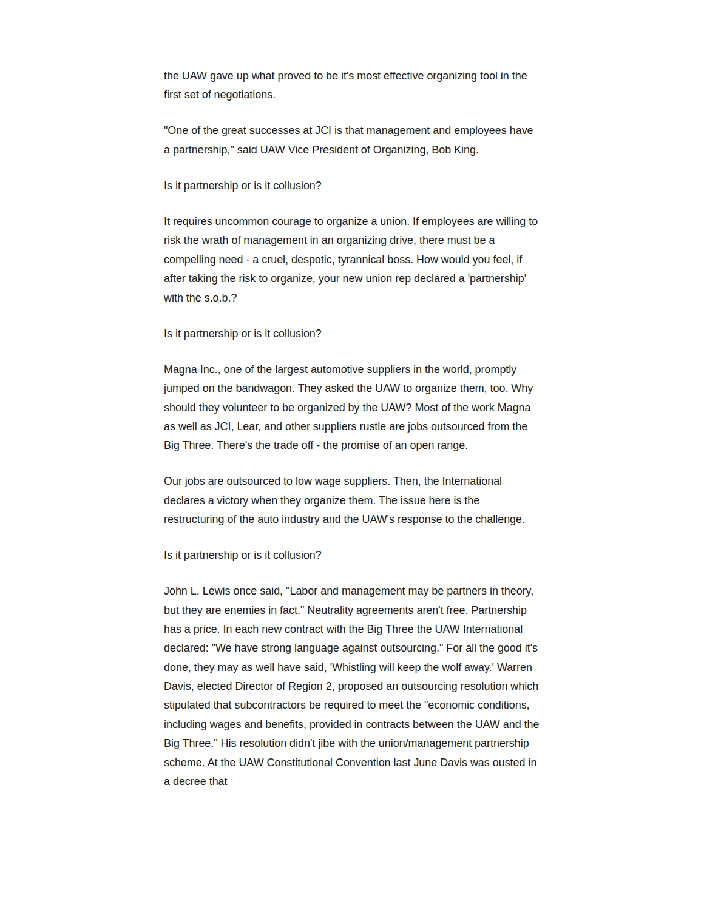the UAW gave up what proved to be it's most effective organizing tool in the first set of negotiations.
"One of the great successes at JCI is that management and employees have a partnership," said UAW Vice President of Organizing, Bob King.
Is it partnership or is it collusion?
It requires uncommon courage to organize a union. If employees are willing to risk the wrath of management in an organizing drive, there must be a compelling need - a cruel, despotic, tyrannical boss. How would you feel, if after taking the risk to organize, your new union rep declared a 'partnership' with the s.o.b.?
Is it partnership or is it collusion?
Magna Inc., one of the largest automotive suppliers in the world, promptly jumped on the bandwagon. They asked the UAW to organize them, too. Why should they volunteer to be organized by the UAW? Most of the work Magna as well as JCI, Lear, and other suppliers rustle are jobs outsourced from the Big Three. There's the trade off - the promise of an open range.
Our jobs are outsourced to low wage suppliers. Then, the International declares a victory when they organize them. The issue here is the restructuring of the auto industry and the UAW's response to the challenge.
Is it partnership or is it collusion?
John L. Lewis once said, "Labor and management may be partners in theory, but they are enemies in fact." Neutrality agreements aren't free. Partnership has a price. In each new contract with the Big Three the UAW International declared: "We have strong language against outsourcing." For all the good it's done, they may as well have said, 'Whistling will keep the wolf away.' Warren Davis, elected Director of Region 2, proposed an outsourcing resolution which stipulated that subcontractors be required to meet the "economic conditions, including wages and benefits, provided in contracts between the UAW and the Big Three." His resolution didn't jibe with the union/management partnership scheme. At the UAW Constitutional Convention last June Davis was ousted in a decree that